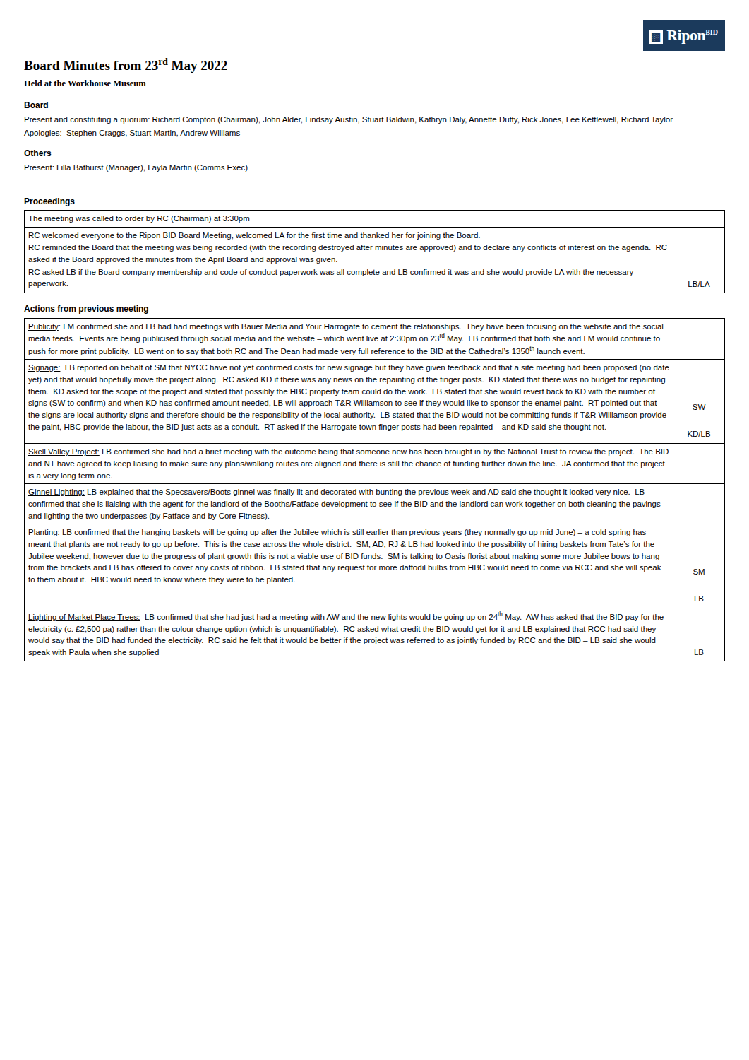▩RiponBID
Board Minutes from 23rd May 2022
Held at the Workhouse Museum
Board
Present and constituting a quorum: Richard Compton (Chairman), John Alder, Lindsay Austin, Stuart Baldwin, Kathryn Daly, Annette Duffy, Rick Jones, Lee Kettlewell, Richard Taylor
Apologies: Stephen Craggs, Stuart Martin, Andrew Williams
Others
Present: Lilla Bathurst (Manager), Layla Martin (Comms Exec)
Proceedings
| The meeting was called to order by RC (Chairman) at 3:30pm | |
| RC welcomed everyone to the Ripon BID Board Meeting, welcomed LA for the first time and thanked her for joining the Board. RC reminded the Board that the meeting was being recorded (with the recording destroyed after minutes are approved) and to declare any conflicts of interest on the agenda. RC asked if the Board approved the minutes from the April Board and approval was given. RC asked LB if the Board company membership and code of conduct paperwork was all complete and LB confirmed it was and she would provide LA with the necessary paperwork. | LB/LA |
Actions from previous meeting
| Publicity : LM confirmed she and LB had had meetings with Bauer Media and Your Harrogate to cement the relationships. They have been focusing on the website and the social media feeds. Events are being publicised through social media and the website – which went live at 2:30pm on 23 rd May. LB confirmed that both she and LM would continue to push for more print publicity. LB went on to say that both RC and The Dean had made very full reference to the BID at the Cathedral’s 1350 th launch event. | |
| Signage: LB reported on behalf of SM that NYCC have not yet confirmed costs for new signage but they have given feedback and that a site meeting had been proposed (no date yet) and that would hopefully move the project along. RC asked KD if there was any news on the repainting of the finger posts. KD stated that there was no budget for repainting them. KD asked for the scope of the project and stated that possibly the HBC property team could do the work. LB stated that she would revert back to KD with the number of signs (SW to confirm) and when KD has confirmed amount needed, LB will approach T&R Williamson to see if they would like to sponsor the enamel paint. RT pointed out that the signs are local authority signs and therefore should be the responsibility of the local authority. LB stated that the BID would not be committing funds if T&R Williamson provide the paint, HBC provide the labour, the BID just acts as a conduit. RT asked if the Harrogate town finger posts had been repainted – and KD said she thought not. | SW KD/LB |
| Skell Valley Project: LB confirmed she had had a brief meeting with the outcome being that someone new has been brought in by the National Trust to review the project. The BID and NT have agreed to keep liaising to make sure any plans/walking routes are aligned and there is still the chance of funding further down the line. JA confirmed that the project is a very long term one. | |
| Ginnel Lighting: LB explained that the Specsavers/Boots ginnel was finally lit and decorated with bunting the previous week and AD said she thought it looked very nice. LB confirmed that she is liaising with the agent for the landlord of the Booths/Fatface development to see if the BID and the landlord can work together on both cleaning the pavings and lighting the two underpasses (by Fatface and by Core Fitness). | |
| Planting: LB confirmed that the hanging baskets will be going up after the Jubilee which is still earlier than previous years (they normally go up mid June) – a cold spring has meant that plants are not ready to go up before. This is the case across the whole district. SM, AD, RJ & LB had looked into the possibility of hiring baskets from Tate’s for the Jubilee weekend, however due to the progress of plant growth this is not a viable use of BID funds. SM is talking to Oasis florist about making some more Jubilee bows to hang from the brackets and LB has offered to cover any costs of ribbon. LB stated that any request for more daffodil bulbs from HBC would need to come via RCC and she will speak to them about it. HBC would need to know where they were to be planted. | SM LB |
| Lighting of Market Place Trees: LB confirmed that she had just had a meeting with AW and the new lights would be going up on 24 th May. AW has asked that the BID pay for the electricity (c. £2,500 pa) rather than the colour change option (which is unquantifiable). RC asked what credit the BID would get for it and LB explained that RCC had said they would say that the BID had funded the electricity. RC said he felt that it would be better if the project was referred to as jointly funded by RCC and the BID – LB said she would speak with Paula when she supplied | LB |